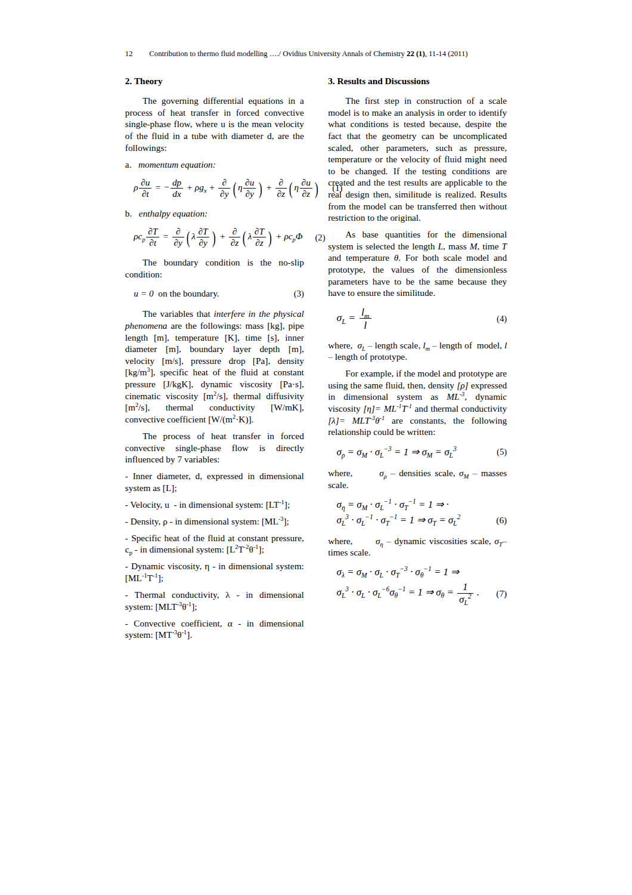12 Contribution to thermo fluid modelling …./ Ovidius University Annals of Chemistry 22 (1), 11-14 (2011)
2. Theory
The governing differential equations in a process of heat transfer in forced convective single‑phase flow, where u is the mean velocity of the fluid in a tube with diameter d, are the followings:
a. momentum equation:
ρ∂u∂t = −dp dx + ρgx + ∂∂y(η∂u∂y) + ∂∂z(η∂u∂z)
(1)
b. enthalpy equation:
ρcp∂T∂t = ∂∂y(λ∂T∂y) + ∂∂z(λ∂T∂z) + ρcpΦ
(2)
The boundary condition is the no-slip condition:
u = 0 on the boundary.
(3)
The variables that interfere in the physical phenomena are the followings: mass [kg], pipe length [m], temperature [K], time [s], inner diameter [m], boundary layer depth [m], velocity [m/s], pressure drop [Pa], density [kg/m3], specific heat of the fluid at constant pressure [J/kgK], dynamic viscosity [Pa·s], cinematic viscosity [m2/s], thermal diffusivity [m2/s], thermal conductivity [W/mK], convective coefficient [W/(m2·K)].
The process of heat transfer in forced convective single‑phase flow is directly influenced by 7 variables:
- Inner diameter, d, expressed in dimensional system as [L];
- Velocity, u - in dimensional system: [LT-1];
- Density, ρ - in dimensional system: [ML-3];
- Specific heat of the fluid at constant pressure, cp - in dimensional system: [L2T-2θ-1];
- Dynamic viscosity, η - in dimensional system: [ML-1T-1];
- Thermal conductivity, λ - in dimensional system: [MLT-3θ-1];
- Convective coefficient, α - in dimensional system: [MT-3θ-1].
3. Results and Discussions
The first step in construction of a scale model is to make an analysis in order to identify what conditions is tested because, despite the fact that the geometry can be uncomplicated scaled, other parameters, such as pressure, temperature or the velocity of fluid might need to be changed. If the testing conditions are created and the test results are applicable to the real design then, similitude is realized. Results from the model can be transferred then without restriction to the original.
As base quantities for the dimensional system is selected the length L, mass M, time T and temperature θ. For both scale model and prototype, the values of the dimensionless parameters have to be the same because they have to ensure the similitude.
σL = lm l
(4)
where, σL – length scale, lm – length of model, l – length of prototype.
For example, if the model and prototype are using the same fluid, then, density [ρ] expressed in dimensional system as ML-3, dynamic viscosity [η]= ML-1T-1 and thermal conductivity [λ]= MLT-3θ-1 are constants, the following relationship could be written:
σρ = σM · σL−3 = 1 ⇒ σM = σL3
(5)
where, σρ – densities scale, σM – masses scale.
ση = σM · σL−1 · σT−1 = 1 ⇒ ·
σL3 · σL−1 · σT−1 = 1 ⇒ σT = σL2
(6)
where, ση – dynamic viscosities scale, σT– times scale.
σλ = σM · σL · σT−3 · σθ−1 = 1 ⇒
σL3 · σL · σL−6σθ−1 = 1 ⇒ σθ = 1 σL2 .
(7)